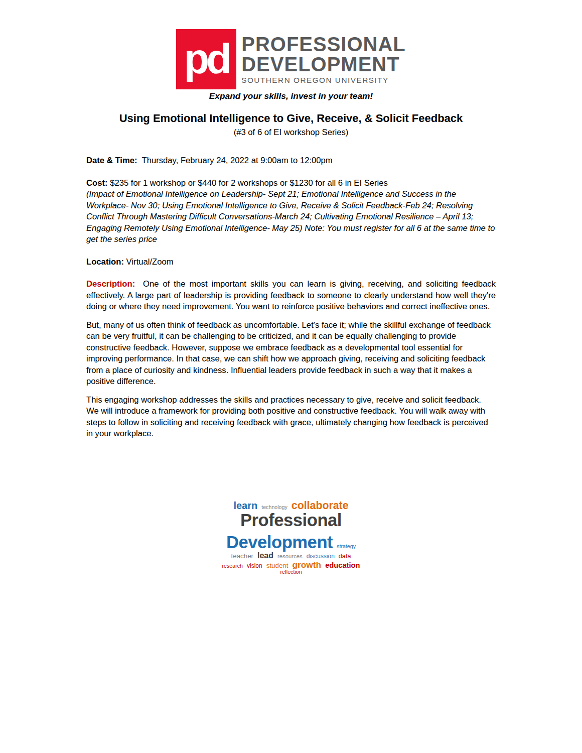pd
PROFESSIONAL
DEVELOPMENT
SOUTHERN OREGON UNIVERSITY
Expand your skills, invest in your team!
Using Emotional Intelligence to Give, Receive, & Solicit Feedback
(#3 of 6 of EI workshop Series)
Date & Time: Thursday, February 24, 2022 at 9:00am to 12:00pm
Cost: $235 for 1 workshop or $440 for 2 workshops or $1230 for all 6 in EI Series
(Impact of Emotional Intelligence on Leadership- Sept 21; Emotional Intelligence and Success in the Workplace- Nov 30; Using Emotional Intelligence to Give, Receive & Solicit Feedback-Feb 24; Resolving Conflict Through Mastering Difficult Conversations-March 24; Cultivating Emotional Resilience – April 13; Engaging Remotely Using Emotional Intelligence- May 25) Note: You must register for all 6 at the same time to get the series price
Location: Virtual/Zoom
Description: One of the most important skills you can learn is giving, receiving, and soliciting feedback effectively. A large part of leadership is providing feedback to someone to clearly understand how well they're doing or where they need improvement. You want to reinforce positive behaviors and correct ineffective ones.
But, many of us often think of feedback as uncomfortable. Let's face it; while the skillful exchange of feedback can be very fruitful, it can be challenging to be criticized, and it can be equally challenging to provide constructive feedback. However, suppose we embrace feedback as a developmental tool essential for improving performance. In that case, we can shift how we approach giving, receiving and soliciting feedback from a place of curiosity and kindness. Influential leaders provide feedback in such a way that it makes a positive difference.
This engaging workshop addresses the skills and practices necessary to give, receive and solicit feedback. We will introduce a framework for providing both positive and constructive feedback. You will walk away with steps to follow in soliciting and receiving feedback with grace, ultimately changing how feedback is perceived in your workplace.
learn technology collaborate
Professional Development strategy
teacher lead resources discussion data
research vision student growth education
reflection